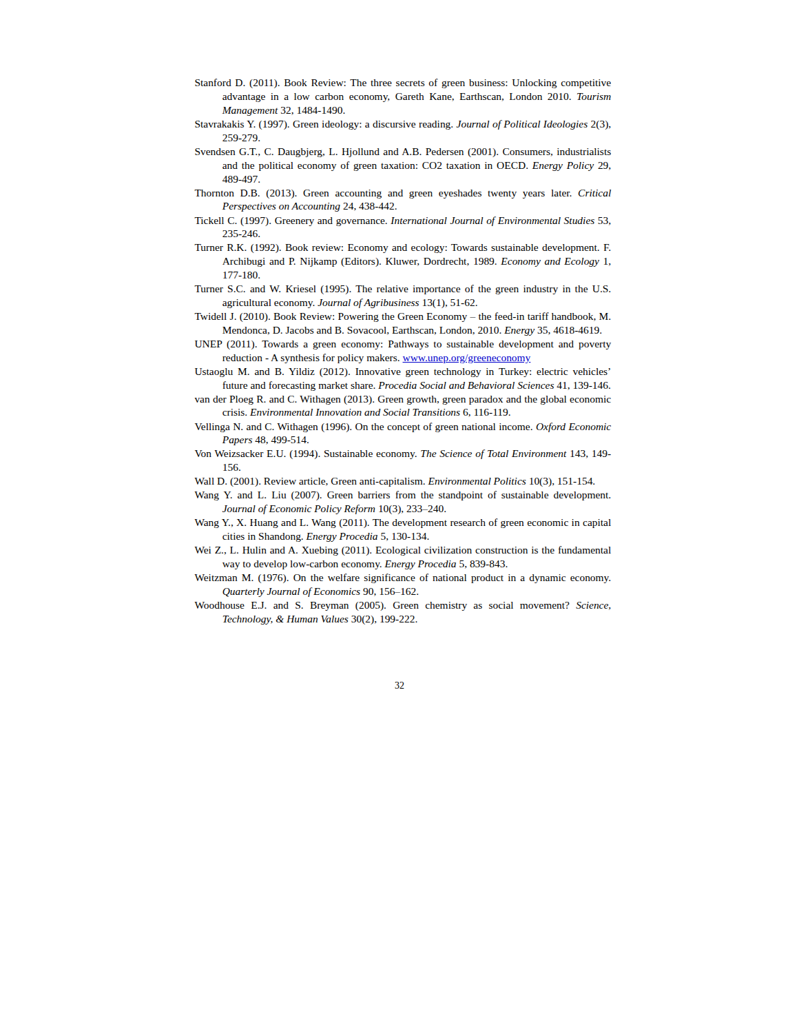Stanford D. (2011). Book Review: The three secrets of green business: Unlocking competitive advantage in a low carbon economy, Gareth Kane, Earthscan, London 2010. Tourism Management 32, 1484-1490.
Stavrakakis Y. (1997). Green ideology: a discursive reading. Journal of Political Ideologies 2(3), 259-279.
Svendsen G.T., C. Daugbjerg, L. Hjollund and A.B. Pedersen (2001). Consumers, industrialists and the political economy of green taxation: CO2 taxation in OECD. Energy Policy 29, 489-497.
Thornton D.B. (2013). Green accounting and green eyeshades twenty years later. Critical Perspectives on Accounting 24, 438-442.
Tickell C. (1997). Greenery and governance. International Journal of Environmental Studies 53, 235-246.
Turner R.K. (1992). Book review: Economy and ecology: Towards sustainable development. F. Archibugi and P. Nijkamp (Editors). Kluwer, Dordrecht, 1989. Economy and Ecology 1, 177-180.
Turner S.C. and W. Kriesel (1995). The relative importance of the green industry in the U.S. agricultural economy. Journal of Agribusiness 13(1), 51-62.
Twidell J. (2010). Book Review: Powering the Green Economy – the feed-in tariff handbook, M. Mendonca, D. Jacobs and B. Sovacool, Earthscan, London, 2010. Energy 35, 4618-4619.
UNEP (2011). Towards a green economy: Pathways to sustainable development and poverty reduction - A synthesis for policy makers. www.unep.org/greeneconomy
Ustaoglu M. and B. Yildiz (2012). Innovative green technology in Turkey: electric vehicles’ future and forecasting market share. Procedia Social and Behavioral Sciences 41, 139-146.
van der Ploeg R. and C. Withagen (2013). Green growth, green paradox and the global economic crisis. Environmental Innovation and Social Transitions 6, 116-119.
Vellinga N. and C. Withagen (1996). On the concept of green national income. Oxford Economic Papers 48, 499-514.
Von Weizsacker E.U. (1994). Sustainable economy. The Science of Total Environment 143, 149-156.
Wall D. (2001). Review article, Green anti-capitalism. Environmental Politics 10(3), 151-154.
Wang Y. and L. Liu (2007). Green barriers from the standpoint of sustainable development. Journal of Economic Policy Reform 10(3), 233–240.
Wang Y., X. Huang and L. Wang (2011). The development research of green economic in capital cities in Shandong. Energy Procedia 5, 130-134.
Wei Z., L. Hulin and A. Xuebing (2011). Ecological civilization construction is the fundamental way to develop low-carbon economy. Energy Procedia 5, 839-843.
Weitzman M. (1976). On the welfare significance of national product in a dynamic economy. Quarterly Journal of Economics 90, 156–162.
Woodhouse E.J. and S. Breyman (2005). Green chemistry as social movement? Science, Technology, & Human Values 30(2), 199-222.
32